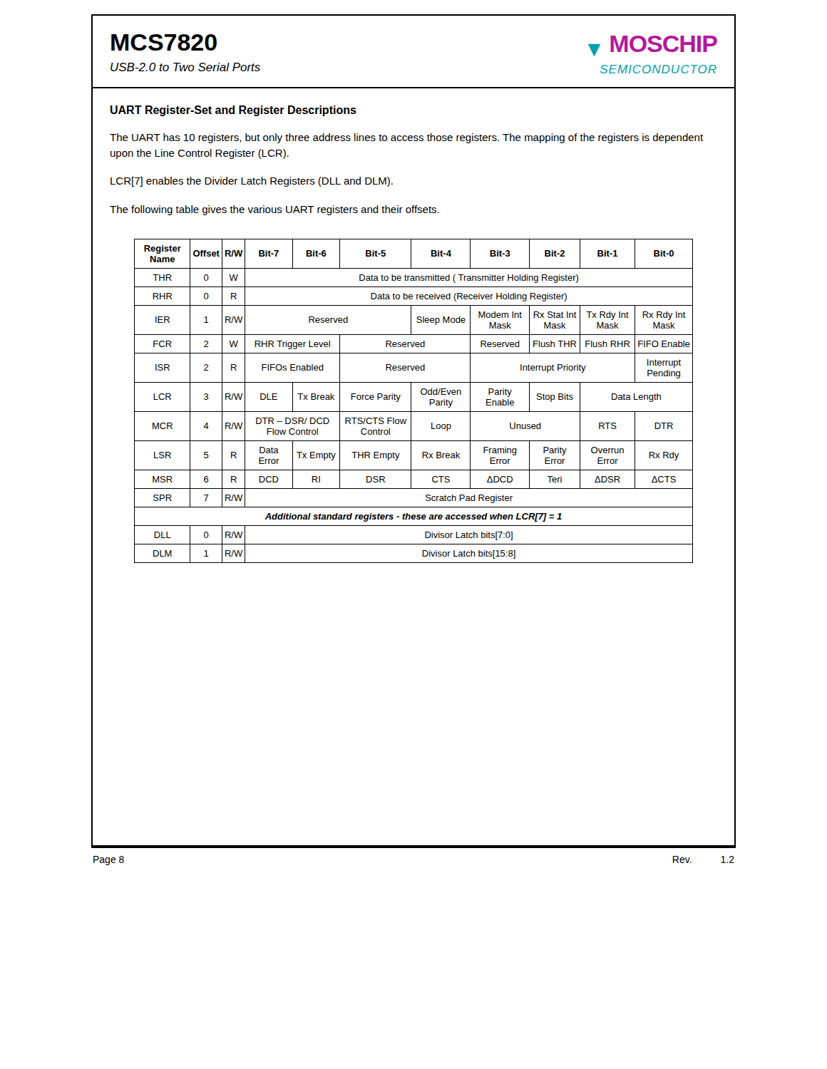MCS7820
USB-2.0 to Two Serial Ports
▼MOSCHIP
SEMICONDUCTOR
UART Register-Set and Register Descriptions
The UART has 10 registers, but only three address lines to access those registers. The mapping of the registers is dependent upon the Line Control Register (LCR).
LCR[7] enables the Divider Latch Registers (DLL and DLM).
The following table gives the various UART registers and their offsets.
| Register Name | Offset | R/W | Bit-7 | Bit-6 | Bit-5 | Bit-4 | Bit-3 | Bit-2 | Bit-1 | Bit-0 |
| --- | --- | --- | --- | --- | --- | --- | --- | --- | --- | --- |
| THR | 0 | W | Data to be transmitted ( Transmitter Holding Register) |
| RHR | 0 | R | Data to be received (Receiver Holding Register) |
| IER | 1 | R/W | Reserved | Sleep Mode | Modem Int Mask | Rx Stat Int Mask | Tx Rdy Int Mask | Rx Rdy Int Mask |
| FCR | 2 | W | RHR Trigger Level | Reserved | Reserved | Flush THR | Flush RHR | FIFO Enable |
| ISR | 2 | R | FIFOs Enabled | Reserved | Interrupt Priority | Interrupt Pending |
| LCR | 3 | R/W | DLE | Tx Break | Force Parity | Odd/Even Parity | Parity Enable | Stop Bits | Data Length |
| MCR | 4 | R/W | DTR – DSR/ DCD Flow Control | RTS/CTS Flow Control | Loop | Unused | RTS | DTR |
| LSR | 5 | R | Data Error | Tx Empty | THR Empty | Rx Break | Framing Error | Parity Error | Overrun Error | Rx Rdy |
| MSR | 6 | R | DCD | RI | DSR | CTS | ΔDCD | Teri | ΔDSR | ΔCTS |
| SPR | 7 | R/W | Scratch Pad Register |
| Additional standard registers - these are accessed when LCR[7] = 1 |
| DLL | 0 | R/W | Divisor Latch bits[7:0] |
| DLM | 1 | R/W | Divisor Latch bits[15:8] |
Page 8
Rev. 1.2